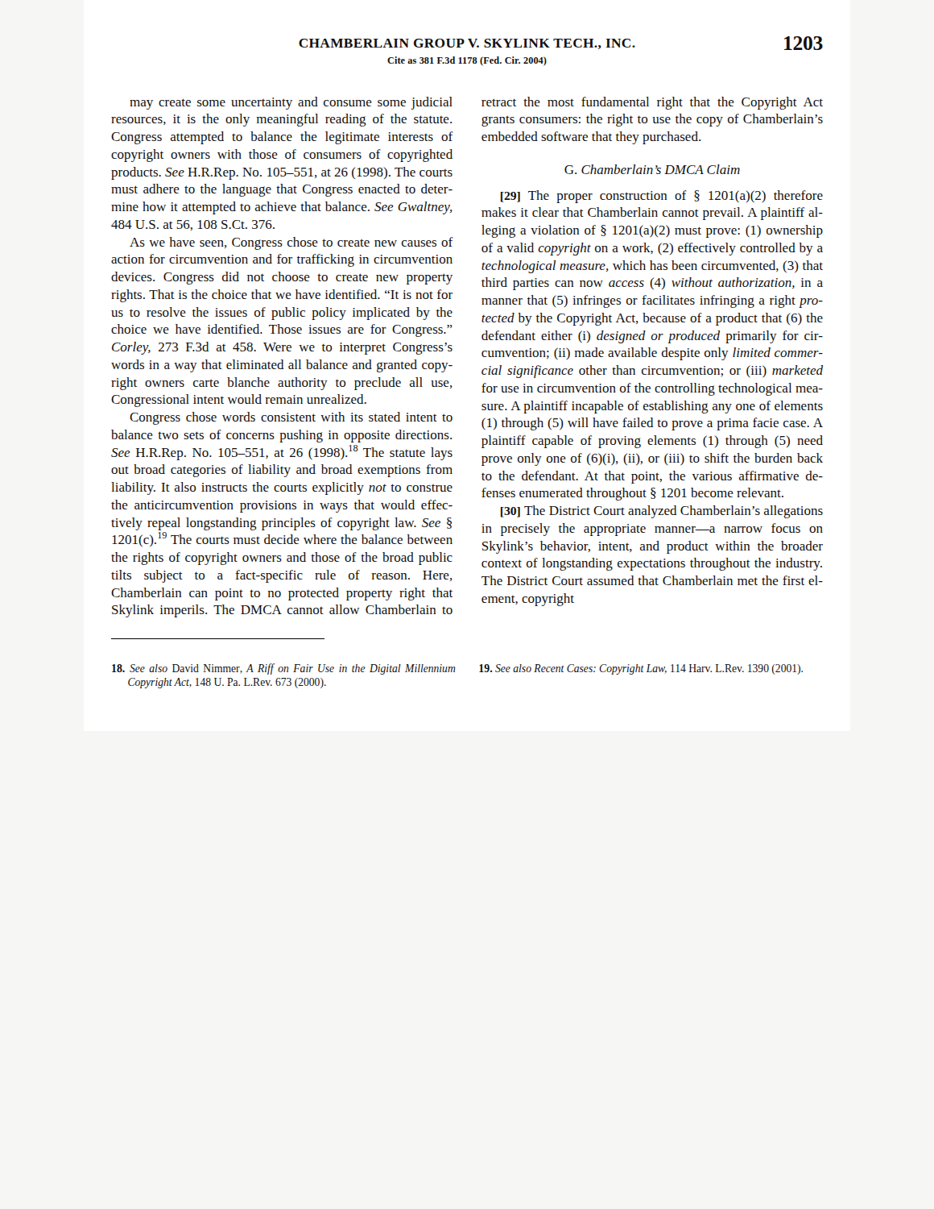1203
Chamberlain Group v. Skylink Tech., Inc.
Cite as 381 F.3d 1178 (Fed. Cir. 2004)
may create some uncertainty and consume some judicial resources, it is the only meaningful reading of the statute. Congress attempted to balance the legitimate interests of copyright owners with those of consumers of copyrighted products. See H.R.Rep. No. 105–551, at 26 (1998). The courts must adhere to the language that Congress enacted to determine how it attempted to achieve that balance. See Gwaltney, 484 U.S. at 56, 108 S.Ct. 376.
As we have seen, Congress chose to create new causes of action for circumvention and for trafficking in circumvention devices. Congress did not choose to create new property rights. That is the choice that we have identified. “It is not for us to resolve the issues of public policy implicated by the choice we have identified. Those issues are for Congress.” Corley, 273 F.3d at 458. Were we to interpret Congress’s words in a way that eliminated all balance and granted copyright owners carte blanche authority to preclude all use, Congressional intent would remain unrealized.
Congress chose words consistent with its stated intent to balance two sets of concerns pushing in opposite directions. See H.R.Rep. No. 105–551, at 26 (1998).18 The statute lays out broad categories of liability and broad exemptions from liability. It also instructs the courts explicitly not to construe the anticircumvention provisions in ways that would effectively repeal longstanding principles of copyright law. See § 1201(c).19 The courts must decide where the balance between the rights of copyright owners and those of the broad public tilts subject to a fact-specific rule of reason. Here, Chamberlain can point to no protected property right that Skylink imperils. The DMCA cannot allow Chamberlain to retract the most fundamental right that the Copyright Act grants consumers: the right to use the copy of Chamberlain’s embedded software that they purchased.
G. Chamberlain’s DMCA Claim
[29] The proper construction of § 1201(a)(2) therefore makes it clear that Chamberlain cannot prevail. A plaintiff alleging a violation of § 1201(a)(2) must prove: (1) ownership of a valid copyright on a work, (2) effectively controlled by a technological measure, which has been circumvented, (3) that third parties can now access (4) without authorization, in a manner that (5) infringes or facilitates infringing a right protected by the Copyright Act, because of a product that (6) the defendant either (i) designed or produced primarily for circumvention; (ii) made available despite only limited commercial significance other than circumvention; or (iii) marketed for use in circumvention of the controlling technological measure. A plaintiff incapable of establishing any one of elements (1) through (5) will have failed to prove a prima facie case. A plaintiff capable of proving elements (1) through (5) need prove only one of (6)(i), (ii), or (iii) to shift the burden back to the defendant. At that point, the various affirmative defenses enumerated throughout § 1201 become relevant.
[30] The District Court analyzed Chamberlain’s allegations in precisely the appropriate manner—a narrow focus on Skylink’s behavior, intent, and product within the broader context of longstanding expectations throughout the industry. The District Court assumed that Chamberlain met the first element, copyright
18. See also David Nimmer, A Riff on Fair Use in the Digital Millennium Copyright Act, 148 U. Pa. L.Rev. 673 (2000).
19. See also Recent Cases: Copyright Law, 114 Harv. L.Rev. 1390 (2001).